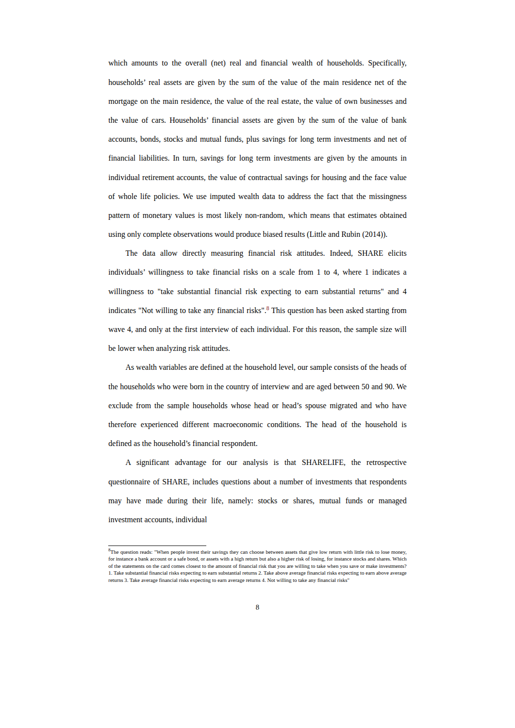which amounts to the overall (net) real and financial wealth of households. Specifically, households’ real assets are given by the sum of the value of the main residence net of the mortgage on the main residence, the value of the real estate, the value of own businesses and the value of cars. Households’ financial assets are given by the sum of the value of bank accounts, bonds, stocks and mutual funds, plus savings for long term investments and net of financial liabilities. In turn, savings for long term investments are given by the amounts in individual retirement accounts, the value of contractual savings for housing and the face value of whole life policies. We use imputed wealth data to address the fact that the missingness pattern of monetary values is most likely non-random, which means that estimates obtained using only complete observations would produce biased results (Little and Rubin (2014)).
The data allow directly measuring financial risk attitudes. Indeed, SHARE elicits individuals’ willingness to take financial risks on a scale from 1 to 4, where 1 indicates a willingness to "take substantial financial risk expecting to earn substantial returns" and 4 indicates "Not willing to take any financial risks".8 This question has been asked starting from wave 4, and only at the first interview of each individual. For this reason, the sample size will be lower when analyzing risk attitudes.
As wealth variables are defined at the household level, our sample consists of the heads of the households who were born in the country of interview and are aged between 50 and 90. We exclude from the sample households whose head or head’s spouse migrated and who have therefore experienced different macroeconomic conditions. The head of the household is defined as the household’s financial respondent.
A significant advantage for our analysis is that SHARELIFE, the retrospective questionnaire of SHARE, includes questions about a number of investments that respondents may have made during their life, namely: stocks or shares, mutual funds or managed investment accounts, individual
8 The question reads: "When people invest their savings they can choose between assets that give low return with little risk to lose money, for instance a bank account or a safe bond, or assets with a high return but also a higher risk of losing, for instance stocks and shares. Which of the statements on the card comes closest to the amount of financial risk that you are willing to take when you save or make investments? 1. Take substantial financial risks expecting to earn substantial returns 2. Take above average financial risks expecting to earn above average returns 3. Take average financial risks expecting to earn average returns 4. Not willing to take any financial risks"
8